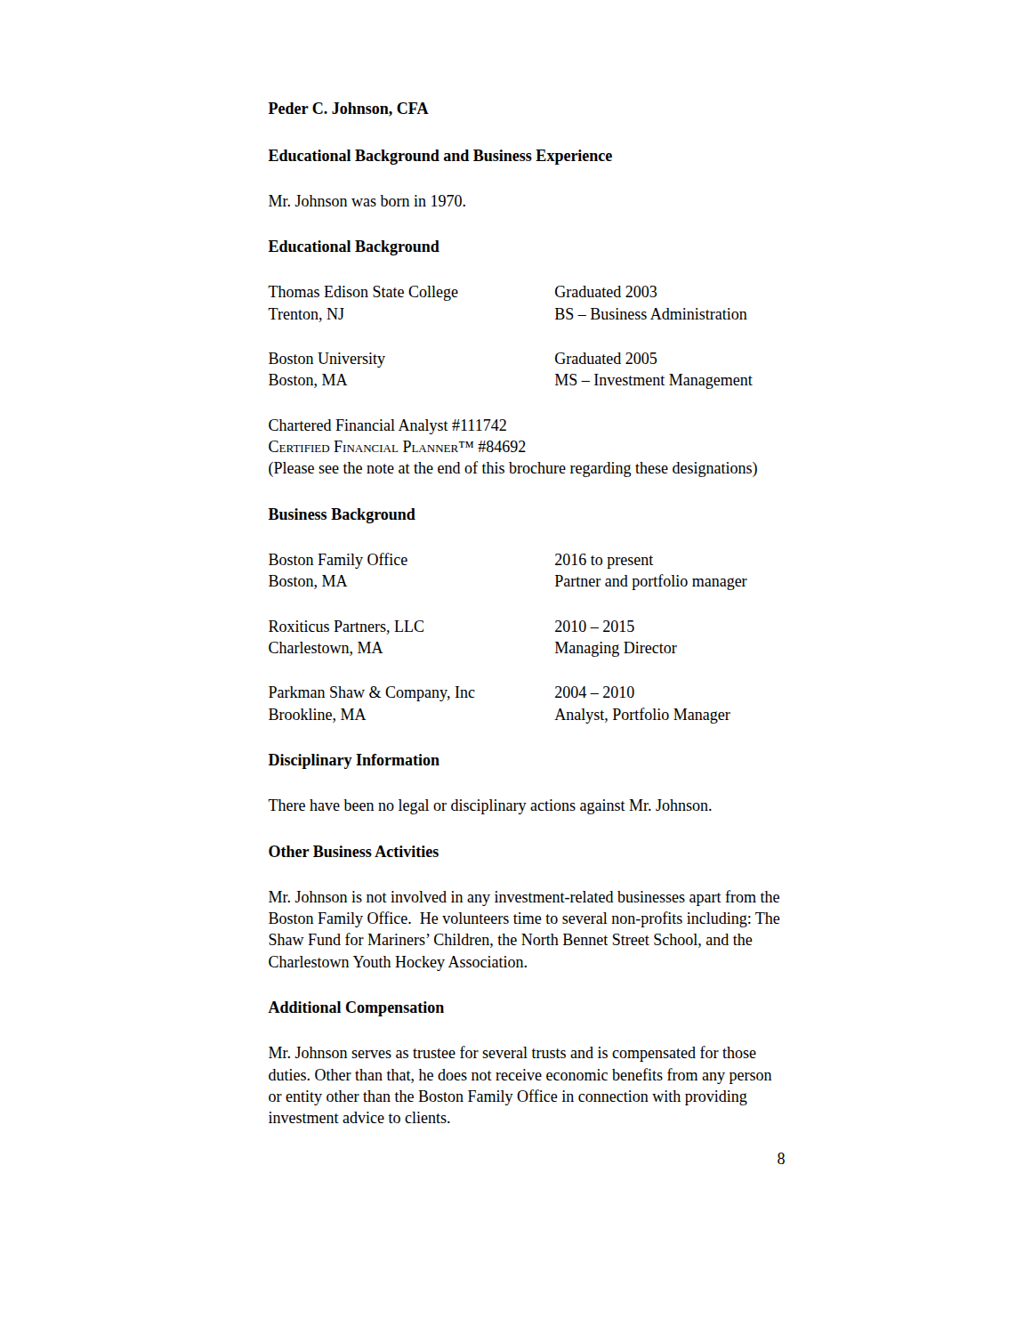Peder C. Johnson, CFA
Educational Background and Business Experience
Mr. Johnson was born in 1970.
Educational Background
Thomas Edison State College Trenton, NJ
Graduated 2003 BS – Business Administration
Boston University Boston, MA
Graduated 2005 MS – Investment Management
Chartered Financial Analyst #111742 Certified Financial Planner™ #84692 (Please see the note at the end of this brochure regarding these designations)
Business Background
Boston Family Office Boston, MA
2016 to present Partner and portfolio manager
Roxiticus Partners, LLC Charlestown, MA
2010 – 2015 Managing Director
Parkman Shaw & Company, Inc Brookline, MA
2004 – 2010 Analyst, Portfolio Manager
Disciplinary Information
There have been no legal or disciplinary actions against Mr. Johnson.
Other Business Activities
Mr. Johnson is not involved in any investment-related businesses apart from the Boston Family Office. He volunteers time to several non-profits including: The Shaw Fund for Mariners’ Children, the North Bennet Street School, and the Charlestown Youth Hockey Association.
Additional Compensation
Mr. Johnson serves as trustee for several trusts and is compensated for those duties. Other than that, he does not receive economic benefits from any person or entity other than the Boston Family Office in connection with providing investment advice to clients.
8